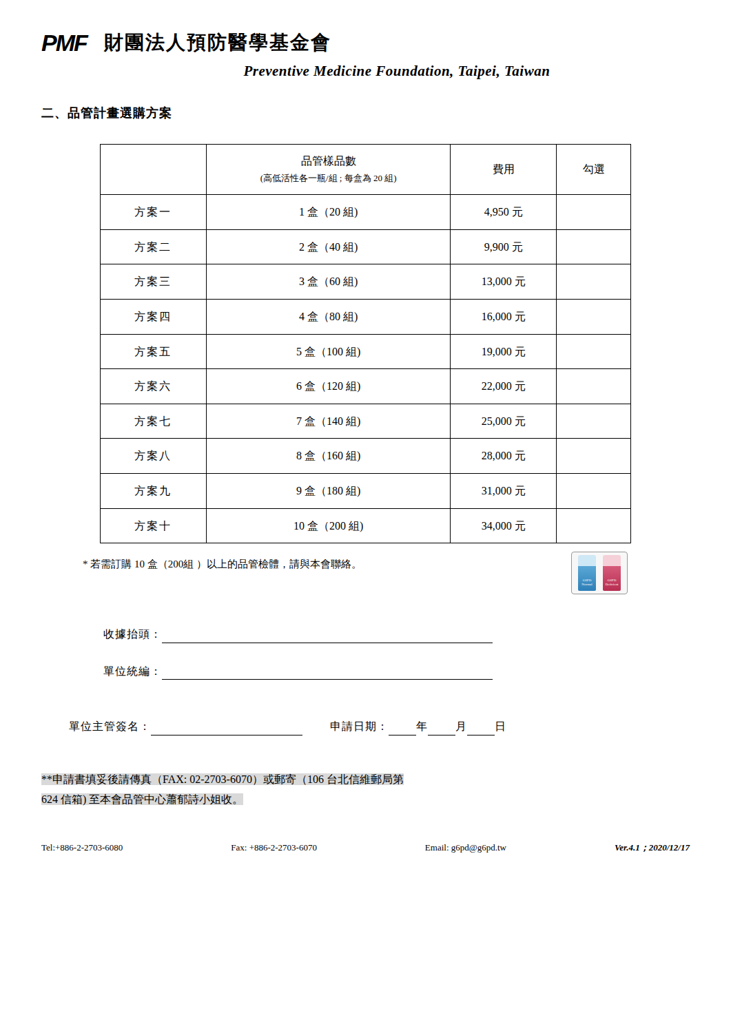PMF
財團法人預防醫學基金會
Preventive Medicine Foundation, Taipei, Taiwan
二、品管計畫選購方案
| | 品管樣品數 (高低活性各一瓶/組 ; 每盒為 20 組) | 費用 | 勾選 |
| --- | --- | --- | --- |
| 方案一 | 1 盒（20 組) | 4,950 元 | |
| 方案二 | 2 盒（40 組) | 9,900 元 | |
| 方案三 | 3 盒（60 組) | 13,000 元 | |
| 方案四 | 4 盒（80 組) | 16,000 元 | |
| 方案五 | 5 盒（100 組) | 19,000 元 | |
| 方案六 | 6 盒（120 組) | 22,000 元 | |
| 方案七 | 7 盒（140 組) | 25,000 元 | |
| 方案八 | 8 盒（160 組) | 28,000 元 | |
| 方案九 | 9 盒（180 組) | 31,000 元 | |
| 方案十 | 10 盒（200 組) | 34,000 元 | |
* 若需訂購 10 盒（200組 ）以上的品管檢體，請與本會聯絡。
G6PD Normal
G6PD Deficient
收據抬頭：
單位統編：
單位主管簽名： 申請日期： 年 月 日
**申請書填妥後請傳真（FAX: 02-2703-6070）或郵寄（106 台北信維郵局第
624 信箱) 至本會品管中心蕭郁詩小姐收。
Tel:+886-2-2703-6080 Fax: +886-2-2703-6070 Email: g6pd@g6pd.tw Ver.4.1；2020/12/17